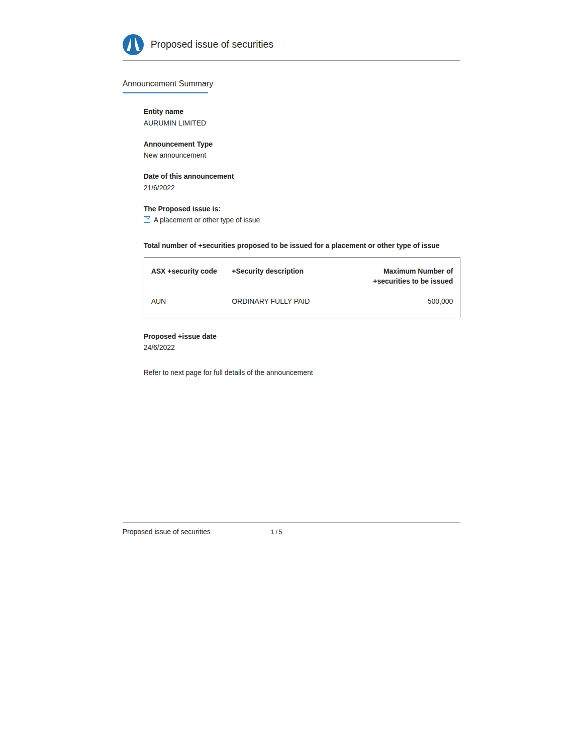Proposed issue of securities
Announcement Summary
Entity name
AURUMIN LIMITED
Announcement Type
New announcement
Date of this announcement
21/6/2022
The Proposed issue is:
A placement or other type of issue
Total number of +securities proposed to be issued for a placement or other type of issue
| ASX +security code | +Security description | Maximum Number of +securities to be issued |
| --- | --- | --- |
| AUN | ORDINARY FULLY PAID | 500,000 |
Proposed +issue date
24/6/2022
Refer to next page for full details of the announcement
Proposed issue of securities
1/5